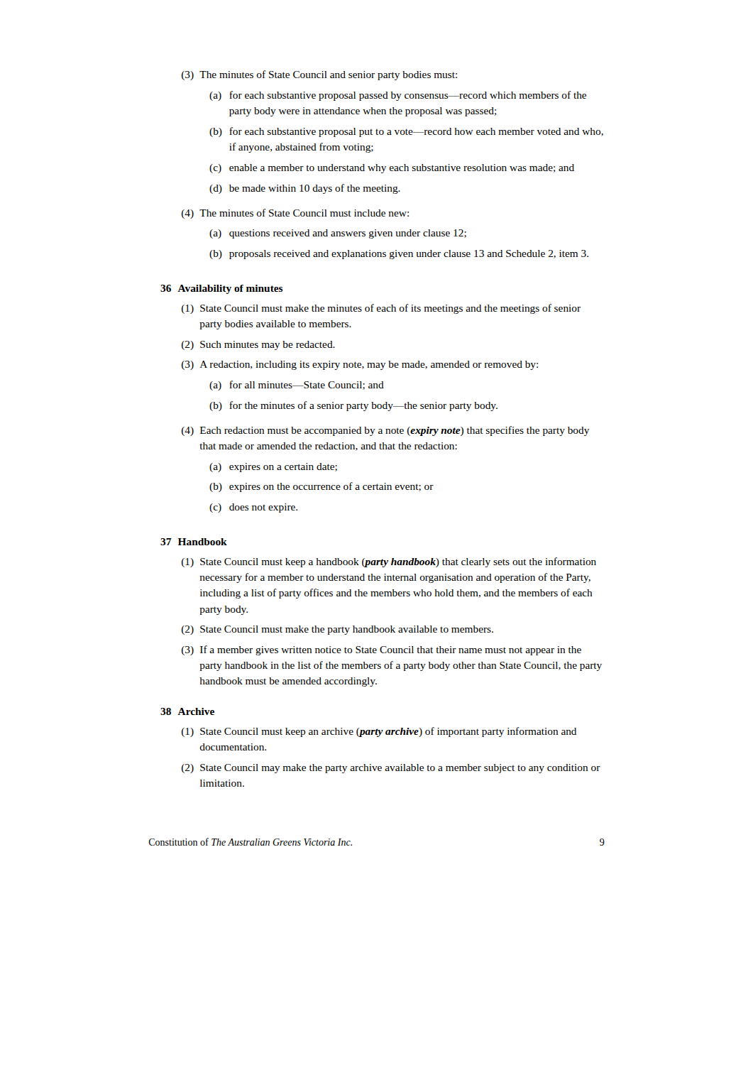(3) The minutes of State Council and senior party bodies must:
(a) for each substantive proposal passed by consensus—record which members of the party body were in attendance when the proposal was passed;
(b) for each substantive proposal put to a vote—record how each member voted and who, if anyone, abstained from voting;
(c) enable a member to understand why each substantive resolution was made; and
(d) be made within 10 days of the meeting.
(4) The minutes of State Council must include new:
(a) questions received and answers given under clause 12;
(b) proposals received and explanations given under clause 13 and Schedule 2, item 3.
36 Availability of minutes
(1) State Council must make the minutes of each of its meetings and the meetings of senior party bodies available to members.
(2) Such minutes may be redacted.
(3) A redaction, including its expiry note, may be made, amended or removed by:
(a) for all minutes—State Council; and
(b) for the minutes of a senior party body—the senior party body.
(4) Each redaction must be accompanied by a note (expiry note) that specifies the party body that made or amended the redaction, and that the redaction:
(a) expires on a certain date;
(b) expires on the occurrence of a certain event; or
(c) does not expire.
37 Handbook
(1) State Council must keep a handbook (party handbook) that clearly sets out the information necessary for a member to understand the internal organisation and operation of the Party, including a list of party offices and the members who hold them, and the members of each party body.
(2) State Council must make the party handbook available to members.
(3) If a member gives written notice to State Council that their name must not appear in the party handbook in the list of the members of a party body other than State Council, the party handbook must be amended accordingly.
38 Archive
(1) State Council must keep an archive (party archive) of important party information and documentation.
(2) State Council may make the party archive available to a member subject to any condition or limitation.
Constitution of The Australian Greens Victoria Inc. 9